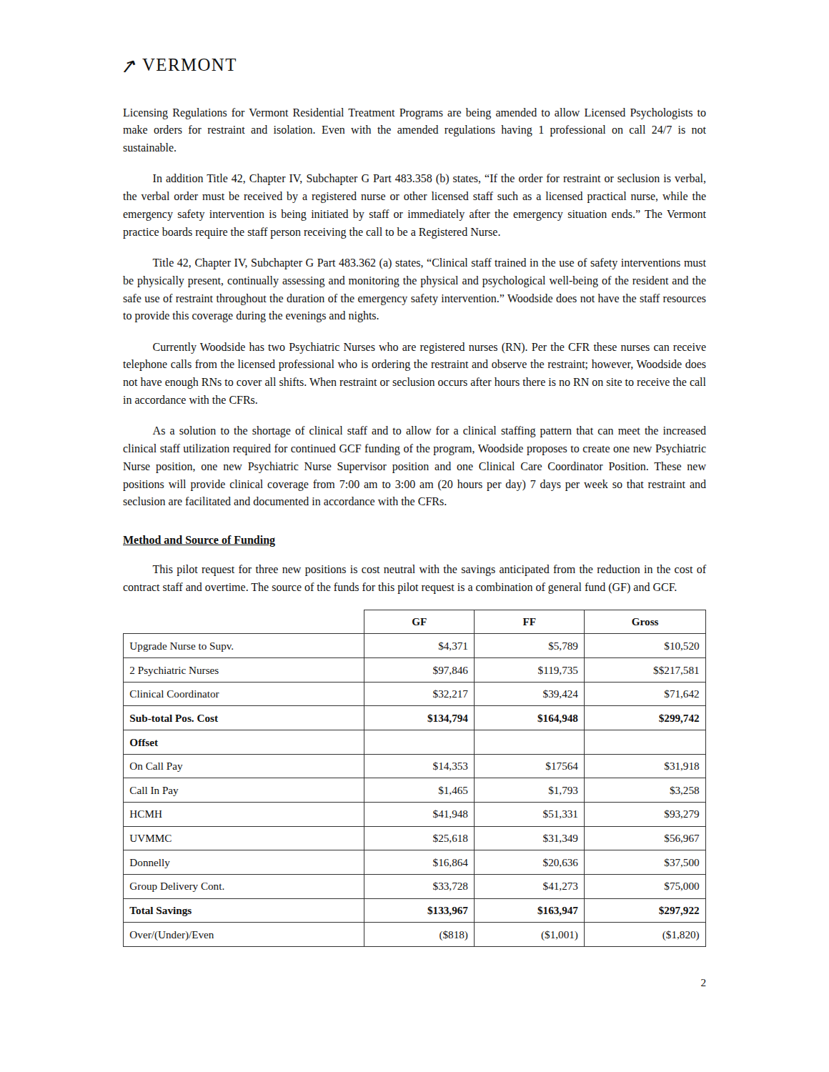VERMONT
Licensing Regulations for Vermont Residential Treatment Programs are being amended to allow Licensed Psychologists to make orders for restraint and isolation. Even with the amended regulations having 1 professional on call 24/7 is not sustainable.
In addition Title 42, Chapter IV, Subchapter G Part 483.358 (b) states, “If the order for restraint or seclusion is verbal, the verbal order must be received by a registered nurse or other licensed staff such as a licensed practical nurse, while the emergency safety intervention is being initiated by staff or immediately after the emergency situation ends.” The Vermont practice boards require the staff person receiving the call to be a Registered Nurse.
Title 42, Chapter IV, Subchapter G Part 483.362 (a) states, “Clinical staff trained in the use of safety interventions must be physically present, continually assessing and monitoring the physical and psychological well-being of the resident and the safe use of restraint throughout the duration of the emergency safety intervention.” Woodside does not have the staff resources to provide this coverage during the evenings and nights.
Currently Woodside has two Psychiatric Nurses who are registered nurses (RN). Per the CFR these nurses can receive telephone calls from the licensed professional who is ordering the restraint and observe the restraint; however, Woodside does not have enough RNs to cover all shifts. When restraint or seclusion occurs after hours there is no RN on site to receive the call in accordance with the CFRs.
As a solution to the shortage of clinical staff and to allow for a clinical staffing pattern that can meet the increased clinical staff utilization required for continued GCF funding of the program, Woodside proposes to create one new Psychiatric Nurse position, one new Psychiatric Nurse Supervisor position and one Clinical Care Coordinator Position. These new positions will provide clinical coverage from 7:00 am to 3:00 am (20 hours per day) 7 days per week so that restraint and seclusion are facilitated and documented in accordance with the CFRs.
Method and Source of Funding
This pilot request for three new positions is cost neutral with the savings anticipated from the reduction in the cost of contract staff and overtime. The source of the funds for this pilot request is a combination of general fund (GF) and GCF.
Pilot request funding summary
| | GF | FF | Gross |
| --- | --- | --- | --- |
| Upgrade Nurse to Supv. | $4,371 | $5,789 | $10,520 |
| 2 Psychiatric Nurses | $97,846 | $119,735 | $$217,581 |
| Clinical Coordinator | $32,217 | $39,424 | $71,642 |
| Sub-total Pos. Cost | $134,794 | $164,948 | $299,742 |
| Offset | | | |
| On Call Pay | $14,353 | $17564 | $31,918 |
| Call In Pay | $1,465 | $1,793 | $3,258 |
| HCMH | $41,948 | $51,331 | $93,279 |
| UVMMC | $25,618 | $31,349 | $56,967 |
| Donnelly | $16,864 | $20,636 | $37,500 |
| Group Delivery Cont. | $33,728 | $41,273 | $75,000 |
| Total Savings | $133,967 | $163,947 | $297,922 |
| Over/(Under)/Even | ($818) | ($1,001) | ($1,820) |
2